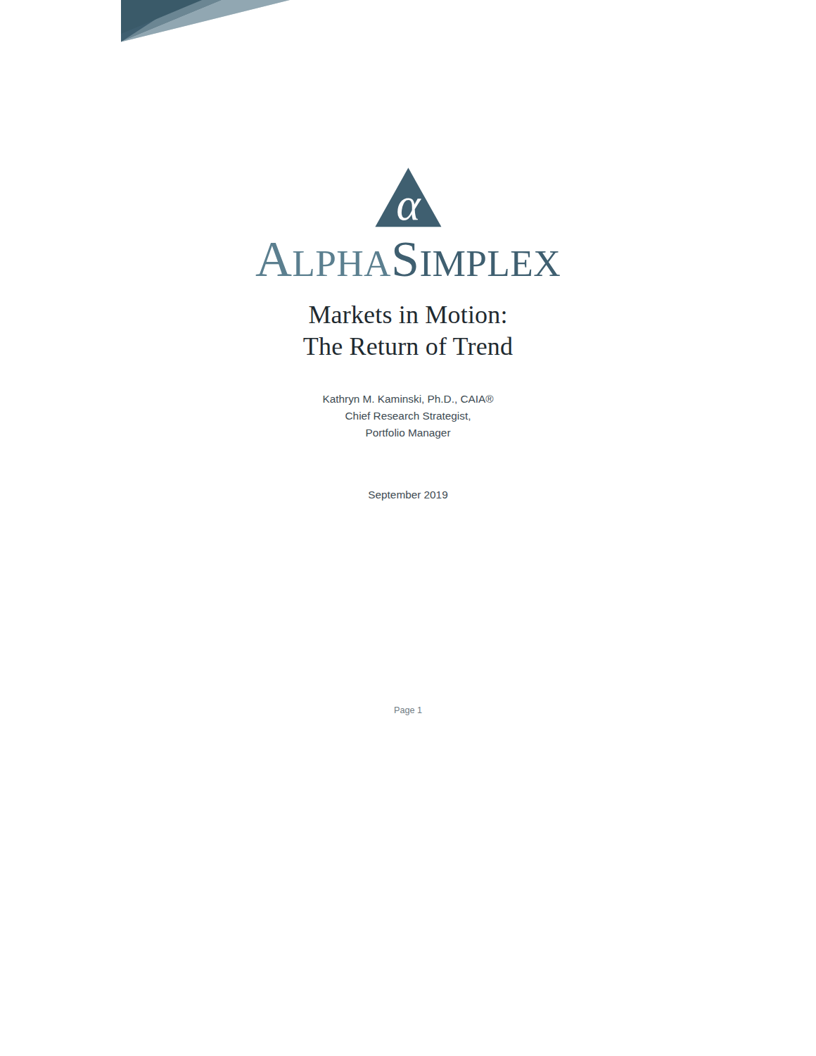α
ALPHA SIMPLEX
Markets in Motion:
The Return of Trend
Kathryn M. Kaminski, Ph.D., CAIA®
Chief Research Strategist,
Portfolio Manager
September 2019
Page 1